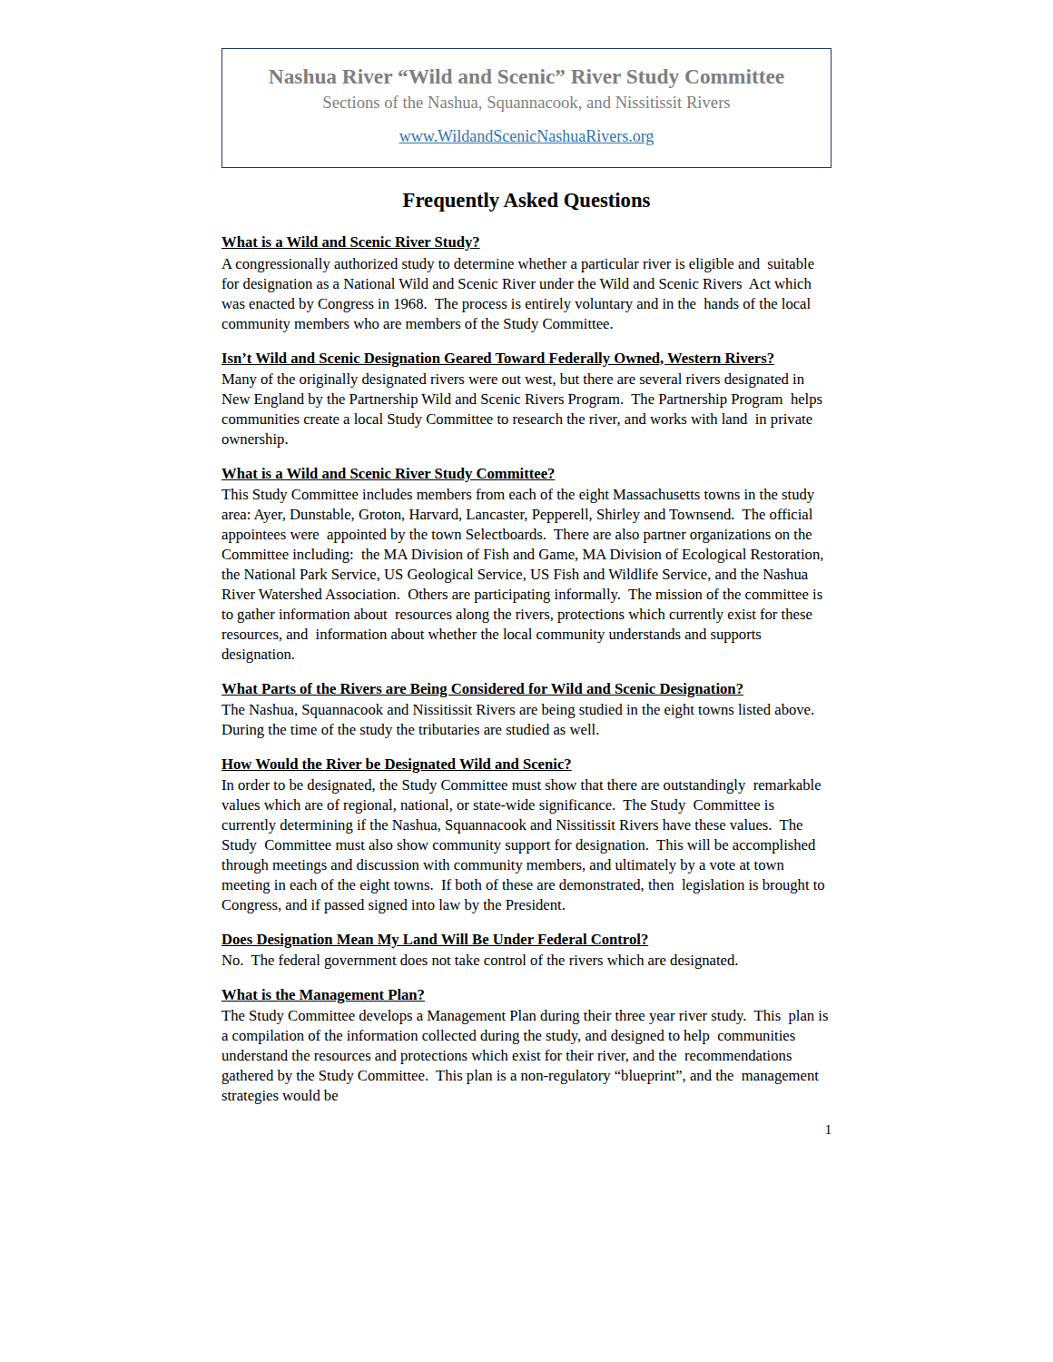Nashua River “Wild and Scenic” River Study Committee
Sections of the Nashua, Squannacook, and Nissitissit Rivers
www.WildandScenicNashuaRivers.org
Frequently Asked Questions
What is a Wild and Scenic River Study?
A congressionally authorized study to determine whether a particular river is eligible and suitable for designation as a National Wild and Scenic River under the Wild and Scenic Rivers Act which was enacted by Congress in 1968. The process is entirely voluntary and in the hands of the local community members who are members of the Study Committee.
Isn’t Wild and Scenic Designation Geared Toward Federally Owned, Western Rivers?
Many of the originally designated rivers were out west, but there are several rivers designated in New England by the Partnership Wild and Scenic Rivers Program. The Partnership Program helps communities create a local Study Committee to research the river, and works with land in private ownership.
What is a Wild and Scenic River Study Committee?
This Study Committee includes members from each of the eight Massachusetts towns in the study area: Ayer, Dunstable, Groton, Harvard, Lancaster, Pepperell, Shirley and Townsend. The official appointees were appointed by the town Selectboards. There are also partner organizations on the Committee including: the MA Division of Fish and Game, MA Division of Ecological Restoration, the National Park Service, US Geological Service, US Fish and Wildlife Service, and the Nashua River Watershed Association. Others are participating informally. The mission of the committee is to gather information about resources along the rivers, protections which currently exist for these resources, and information about whether the local community understands and supports designation.
What Parts of the Rivers are Being Considered for Wild and Scenic Designation?
The Nashua, Squannacook and Nissitissit Rivers are being studied in the eight towns listed above. During the time of the study the tributaries are studied as well.
How Would the River be Designated Wild and Scenic?
In order to be designated, the Study Committee must show that there are outstandingly remarkable values which are of regional, national, or state-wide significance. The Study Committee is currently determining if the Nashua, Squannacook and Nissitissit Rivers have these values. The Study Committee must also show community support for designation. This will be accomplished through meetings and discussion with community members, and ultimately by a vote at town meeting in each of the eight towns. If both of these are demonstrated, then legislation is brought to Congress, and if passed signed into law by the President.
Does Designation Mean My Land Will Be Under Federal Control?
No. The federal government does not take control of the rivers which are designated.
What is the Management Plan?
The Study Committee develops a Management Plan during their three year river study. This plan is a compilation of the information collected during the study, and designed to help communities understand the resources and protections which exist for their river, and the recommendations gathered by the Study Committee. This plan is a non-regulatory “blueprint”, and the management strategies would be
1